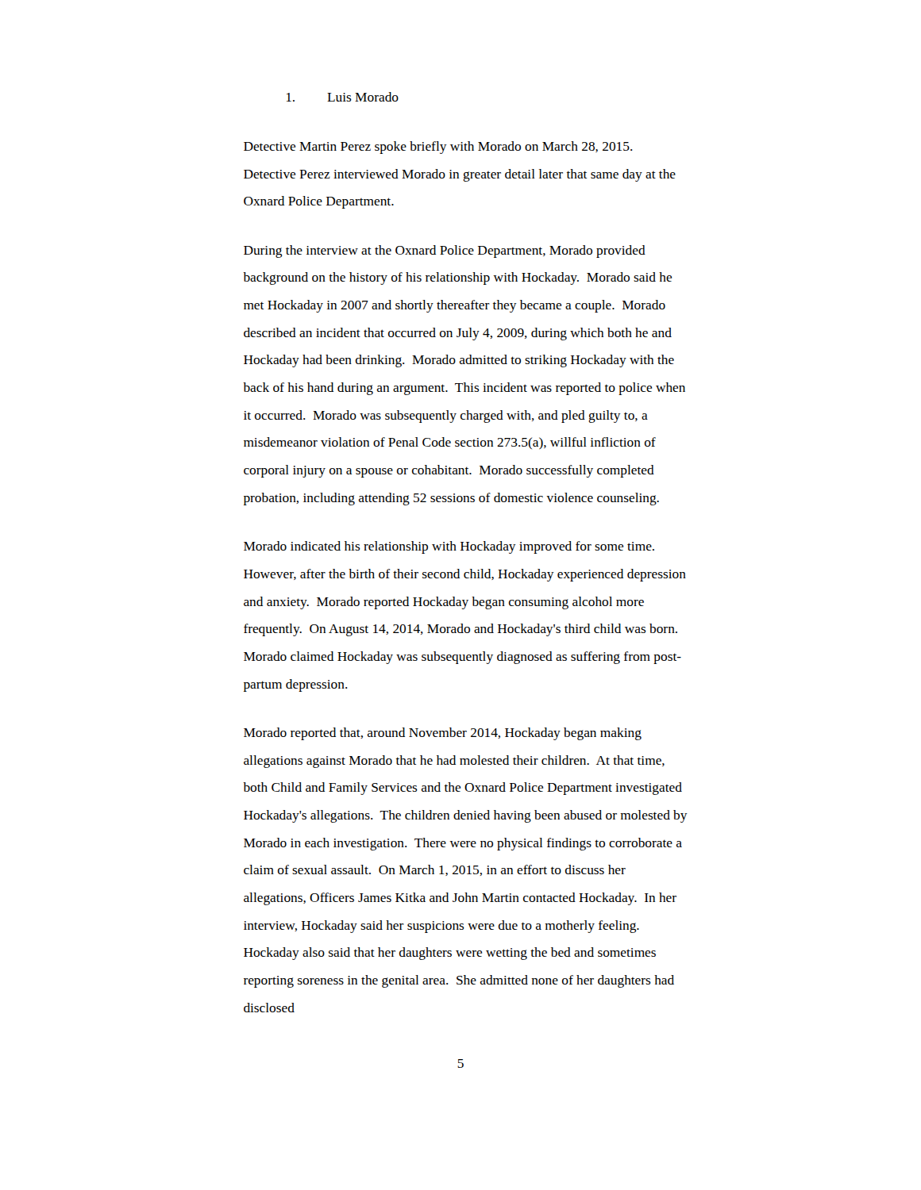1. Luis Morado
Detective Martin Perez spoke briefly with Morado on March 28, 2015. Detective Perez interviewed Morado in greater detail later that same day at the Oxnard Police Department.
During the interview at the Oxnard Police Department, Morado provided background on the history of his relationship with Hockaday. Morado said he met Hockaday in 2007 and shortly thereafter they became a couple. Morado described an incident that occurred on July 4, 2009, during which both he and Hockaday had been drinking. Morado admitted to striking Hockaday with the back of his hand during an argument. This incident was reported to police when it occurred. Morado was subsequently charged with, and pled guilty to, a misdemeanor violation of Penal Code section 273.5(a), willful infliction of corporal injury on a spouse or cohabitant. Morado successfully completed probation, including attending 52 sessions of domestic violence counseling.
Morado indicated his relationship with Hockaday improved for some time. However, after the birth of their second child, Hockaday experienced depression and anxiety. Morado reported Hockaday began consuming alcohol more frequently. On August 14, 2014, Morado and Hockaday's third child was born. Morado claimed Hockaday was subsequently diagnosed as suffering from post-partum depression.
Morado reported that, around November 2014, Hockaday began making allegations against Morado that he had molested their children. At that time, both Child and Family Services and the Oxnard Police Department investigated Hockaday's allegations. The children denied having been abused or molested by Morado in each investigation. There were no physical findings to corroborate a claim of sexual assault. On March 1, 2015, in an effort to discuss her allegations, Officers James Kitka and John Martin contacted Hockaday. In her interview, Hockaday said her suspicions were due to a motherly feeling. Hockaday also said that her daughters were wetting the bed and sometimes reporting soreness in the genital area. She admitted none of her daughters had disclosed
5